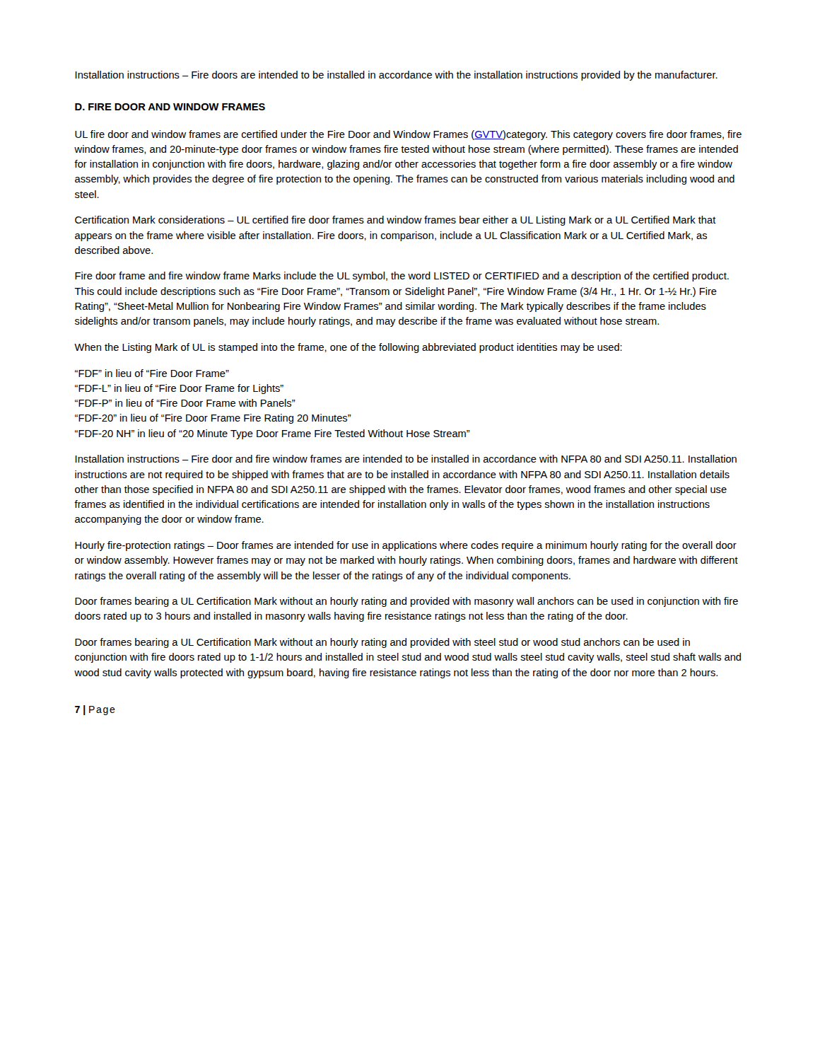Installation instructions – Fire doors are intended to be installed in accordance with the installation instructions provided by the manufacturer.
D. FIRE DOOR AND WINDOW FRAMES
UL fire door and window frames are certified under the Fire Door and Window Frames (GVTV)category. This category covers fire door frames, fire window frames, and 20-minute-type door frames or window frames fire tested without hose stream (where permitted). These frames are intended for installation in conjunction with fire doors, hardware, glazing and/or other accessories that together form a fire door assembly or a fire window assembly, which provides the degree of fire protection to the opening. The frames can be constructed from various materials including wood and steel.
Certification Mark considerations – UL certified fire door frames and window frames bear either a UL Listing Mark or a UL Certified Mark that appears on the frame where visible after installation. Fire doors, in comparison, include a UL Classification Mark or a UL Certified Mark, as described above.
Fire door frame and fire window frame Marks include the UL symbol, the word LISTED or CERTIFIED and a description of the certified product. This could include descriptions such as “Fire Door Frame”, “Transom or Sidelight Panel”, “Fire Window Frame (3/4 Hr., 1 Hr. Or 1-½ Hr.) Fire Rating”, “Sheet-Metal Mullion for Nonbearing Fire Window Frames” and similar wording. The Mark typically describes if the frame includes sidelights and/or transom panels, may include hourly ratings, and may describe if the frame was evaluated without hose stream.
When the Listing Mark of UL is stamped into the frame, one of the following abbreviated product identities may be used:
“FDF” in lieu of “Fire Door Frame”
“FDF-L” in lieu of “Fire Door Frame for Lights”
“FDF-P” in lieu of “Fire Door Frame with Panels”
“FDF-20” in lieu of “Fire Door Frame Fire Rating 20 Minutes”
“FDF-20 NH” in lieu of “20 Minute Type Door Frame Fire Tested Without Hose Stream”
Installation instructions – Fire door and fire window frames are intended to be installed in accordance with NFPA 80 and SDI A250.11. Installation instructions are not required to be shipped with frames that are to be installed in accordance with NFPA 80 and SDI A250.11. Installation details other than those specified in NFPA 80 and SDI A250.11 are shipped with the frames. Elevator door frames, wood frames and other special use frames as identified in the individual certifications are intended for installation only in walls of the types shown in the installation instructions accompanying the door or window frame.
Hourly fire-protection ratings – Door frames are intended for use in applications where codes require a minimum hourly rating for the overall door or window assembly. However frames may or may not be marked with hourly ratings. When combining doors, frames and hardware with different ratings the overall rating of the assembly will be the lesser of the ratings of any of the individual components.
Door frames bearing a UL Certification Mark without an hourly rating and provided with masonry wall anchors can be used in conjunction with fire doors rated up to 3 hours and installed in masonry walls having fire resistance ratings not less than the rating of the door.
Door frames bearing a UL Certification Mark without an hourly rating and provided with steel stud or wood stud anchors can be used in conjunction with fire doors rated up to 1-1/2 hours and installed in steel stud and wood stud walls steel stud cavity walls, steel stud shaft walls and wood stud cavity walls protected with gypsum board, having fire resistance ratings not less than the rating of the door nor more than 2 hours.
7 | Page